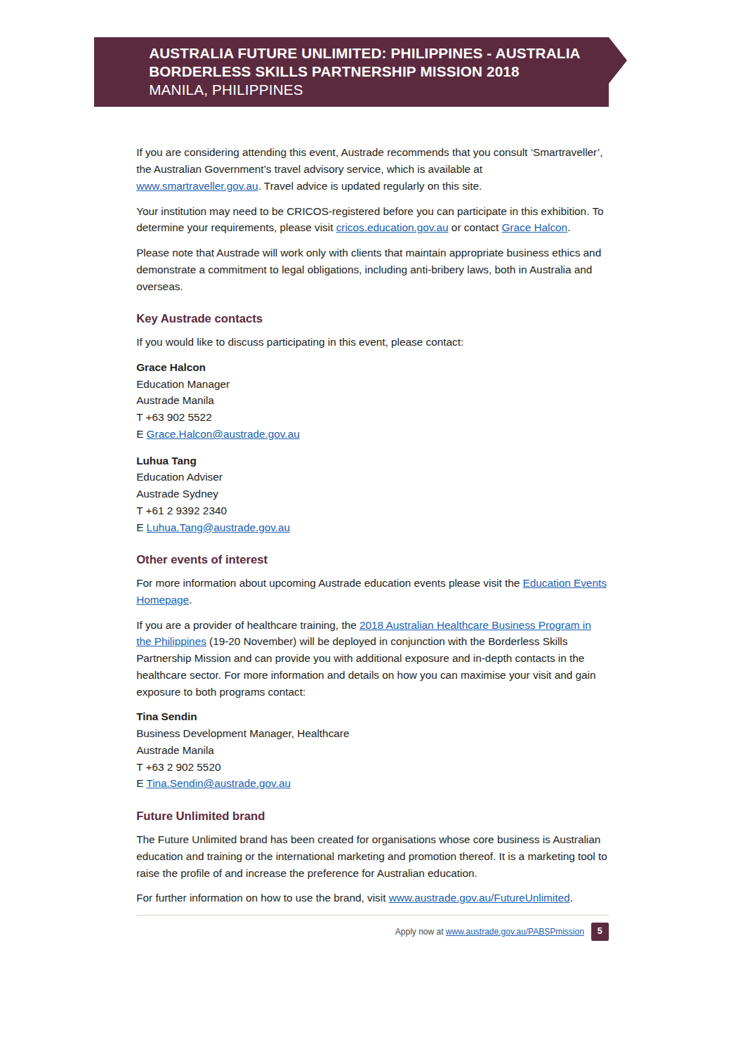Australia Future Unlimited: Philippines - Australia Borderless Skills Partnership Mission 2018 Manila, Philippines
If you are considering attending this event, Austrade recommends that you consult ‘Smartraveller’, the Australian Government’s travel advisory service, which is available at www.smartraveller.gov.au. Travel advice is updated regularly on this site.
Your institution may need to be CRICOS-registered before you can participate in this exhibition. To determine your requirements, please visit cricos.education.gov.au or contact Grace Halcon.
Please note that Austrade will work only with clients that maintain appropriate business ethics and demonstrate a commitment to legal obligations, including anti-bribery laws, both in Australia and overseas.
Key Austrade contacts
If you would like to discuss participating in this event, please contact:
Grace Halcon
Education Manager
Austrade Manila
T +63 902 5522
E Grace.Halcon@austrade.gov.au
Luhua Tang
Education Adviser
Austrade Sydney
T +61 2 9392 2340
E Luhua.Tang@austrade.gov.au
Other events of interest
For more information about upcoming Austrade education events please visit the Education Events Homepage.
If you are a provider of healthcare training, the 2018 Australian Healthcare Business Program in the Philippines (19-20 November) will be deployed in conjunction with the Borderless Skills Partnership Mission and can provide you with additional exposure and in-depth contacts in the healthcare sector. For more information and details on how you can maximise your visit and gain exposure to both programs contact:
Tina Sendin
Business Development Manager, Healthcare
Austrade Manila
T +63 2 902 5520
E Tina.Sendin@austrade.gov.au
Future Unlimited brand
The Future Unlimited brand has been created for organisations whose core business is Australian education and training or the international marketing and promotion thereof. It is a marketing tool to raise the profile of and increase the preference for Australian education.
For further information on how to use the brand, visit www.austrade.gov.au/FutureUnlimited.
Apply now at www.austrade.gov.au/PABSPmission 5